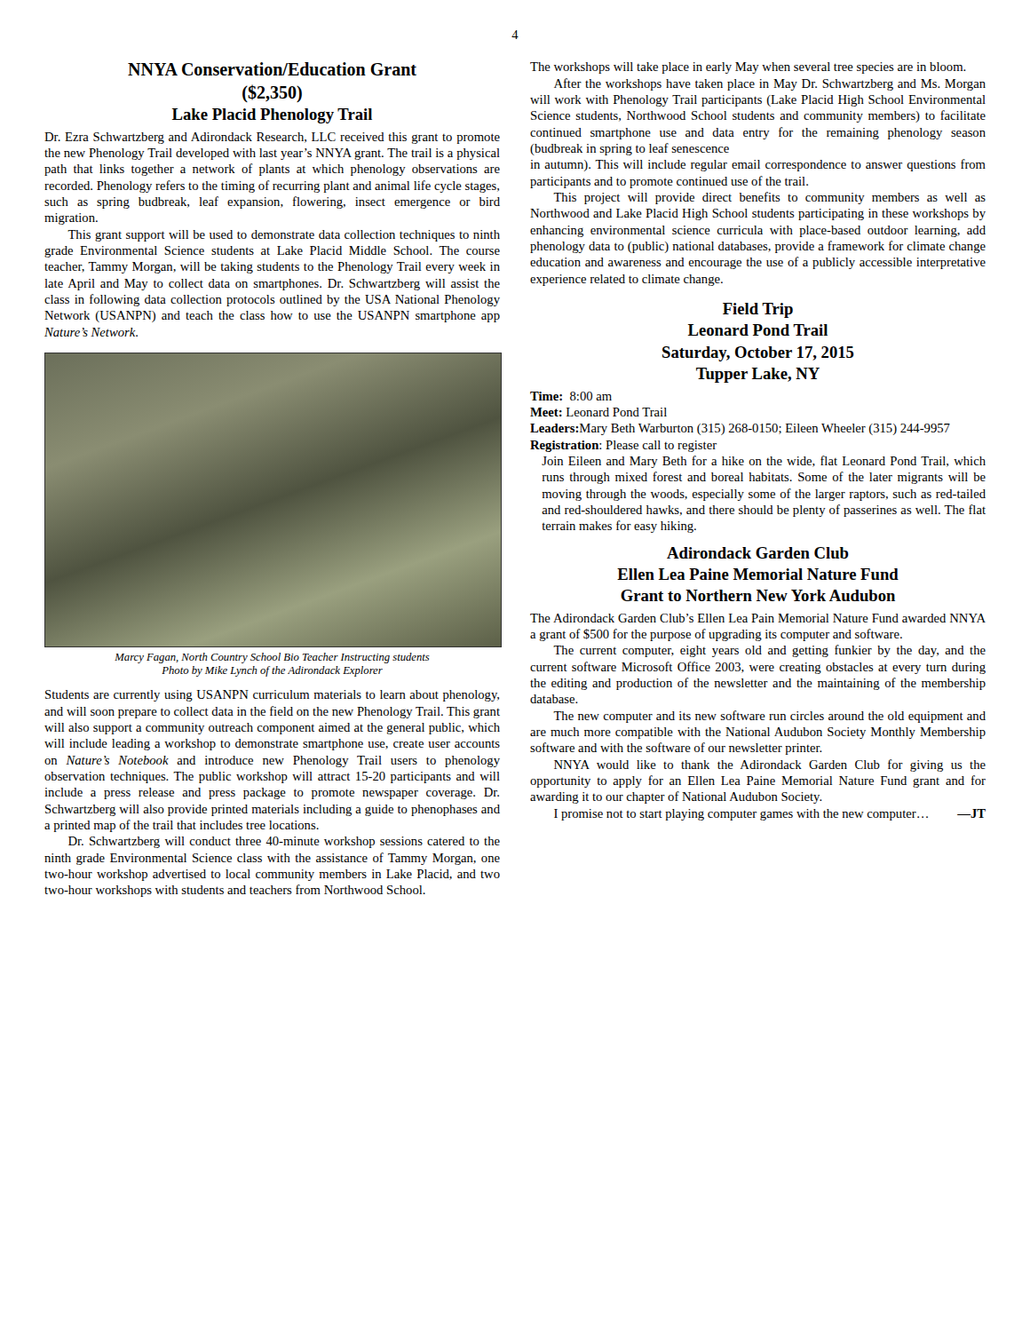4
NNYA Conservation/Education Grant
($2,350)
Lake Placid Phenology Trail
Dr. Ezra Schwartzberg and Adirondack Research, LLC received this grant to promote the new Phenology Trail developed with last year’s NNYA grant. The trail is a physical path that links together a network of plants at which phenology observations are recorded. Phenology refers to the timing of recurring plant and animal life cycle stages, such as spring budbreak, leaf expansion, flowering, insect emergence or bird migration.
This grant support will be used to demonstrate data collection techniques to ninth grade Environmental Science students at Lake Placid Middle School. The course teacher, Tammy Morgan, will be taking students to the Phenology Trail every week in late April and May to collect data on smartphones. Dr. Schwartzberg will assist the class in following data collection protocols outlined by the USA National Phenology Network (USANPN) and teach the class how to use the USANPN smartphone app Nature’s Network.
Marcy Fagan, North Country School Bio Teacher Instructing students
Photo by Mike Lynch of the Adirondack Explorer
Students are currently using USANPN curriculum materials to learn about phenology, and will soon prepare to collect data in the field on the new Phenology Trail. This grant will also support a community outreach component aimed at the general public, which will include leading a workshop to demonstrate smartphone use, create user accounts on Nature’s Notebook and introduce new Phenology Trail users to phenology observation techniques. The public workshop will attract 15-20 participants and will include a press release and press package to promote newspaper coverage. Dr. Schwartzberg will also provide printed materials including a guide to phenophases and a printed map of the trail that includes tree locations.
Dr. Schwartzberg will conduct three 40-minute workshop sessions catered to the ninth grade Environmental Science class with the assistance of Tammy Morgan, one two-hour workshop advertised to local community members in Lake Placid, and two two-hour workshops with students and teachers from Northwood School.
The workshops will take place in early May when several tree species are in bloom.
After the workshops have taken place in May Dr. Schwartzberg and Ms. Morgan will work with Phenology Trail participants (Lake Placid High School Environmental Science students, Northwood School students and community members) to facilitate continued smartphone use and data entry for the remaining phenology season (budbreak in spring to leaf senescence
in autumn). This will include regular email correspondence to answer questions from participants and to promote continued use of the trail.
This project will provide direct benefits to community members as well as Northwood and Lake Placid High School students participating in these workshops by enhancing environmental science curricula with place-based outdoor learning, add phenology data to (public) national databases, provide a framework for climate change education and awareness and encourage the use of a publicly accessible interpretative experience related to climate change.
Field Trip
Leonard Pond Trail
Saturday, October 17, 2015
Tupper Lake, NY
Time: 8:00 am
Meet: Leonard Pond Trail
Leaders: Mary Beth Warburton (315) 268-0150; Eileen Wheeler (315) 244-9957
Registration: Please call to register
Join Eileen and Mary Beth for a hike on the wide, flat Leonard Pond Trail, which runs through mixed forest and boreal habitats. Some of the later migrants will be moving through the woods, especially some of the larger raptors, such as red-tailed and red-shouldered hawks, and there should be plenty of passerines as well. The flat terrain makes for easy hiking.
Adirondack Garden Club
Ellen Lea Paine Memorial Nature Fund
Grant to Northern New York Audubon
The Adirondack Garden Club’s Ellen Lea Pain Memorial Nature Fund awarded NNYA a grant of $500 for the purpose of upgrading its computer and software.
The current computer, eight years old and getting funkier by the day, and the current software Microsoft Office 2003, were creating obstacles at every turn during the editing and production of the newsletter and the maintaining of the membership database.
The new computer and its new software run circles around the old equipment and are much more compatible with the National Audubon Society Monthly Membership software and with the software of our newsletter printer.
NNYA would like to thank the Adirondack Garden Club for giving us the opportunity to apply for an Ellen Lea Paine Memorial Nature Fund grant and for awarding it to our chapter of National Audubon Society.
I promise not to start playing computer games with the new computer… —JT